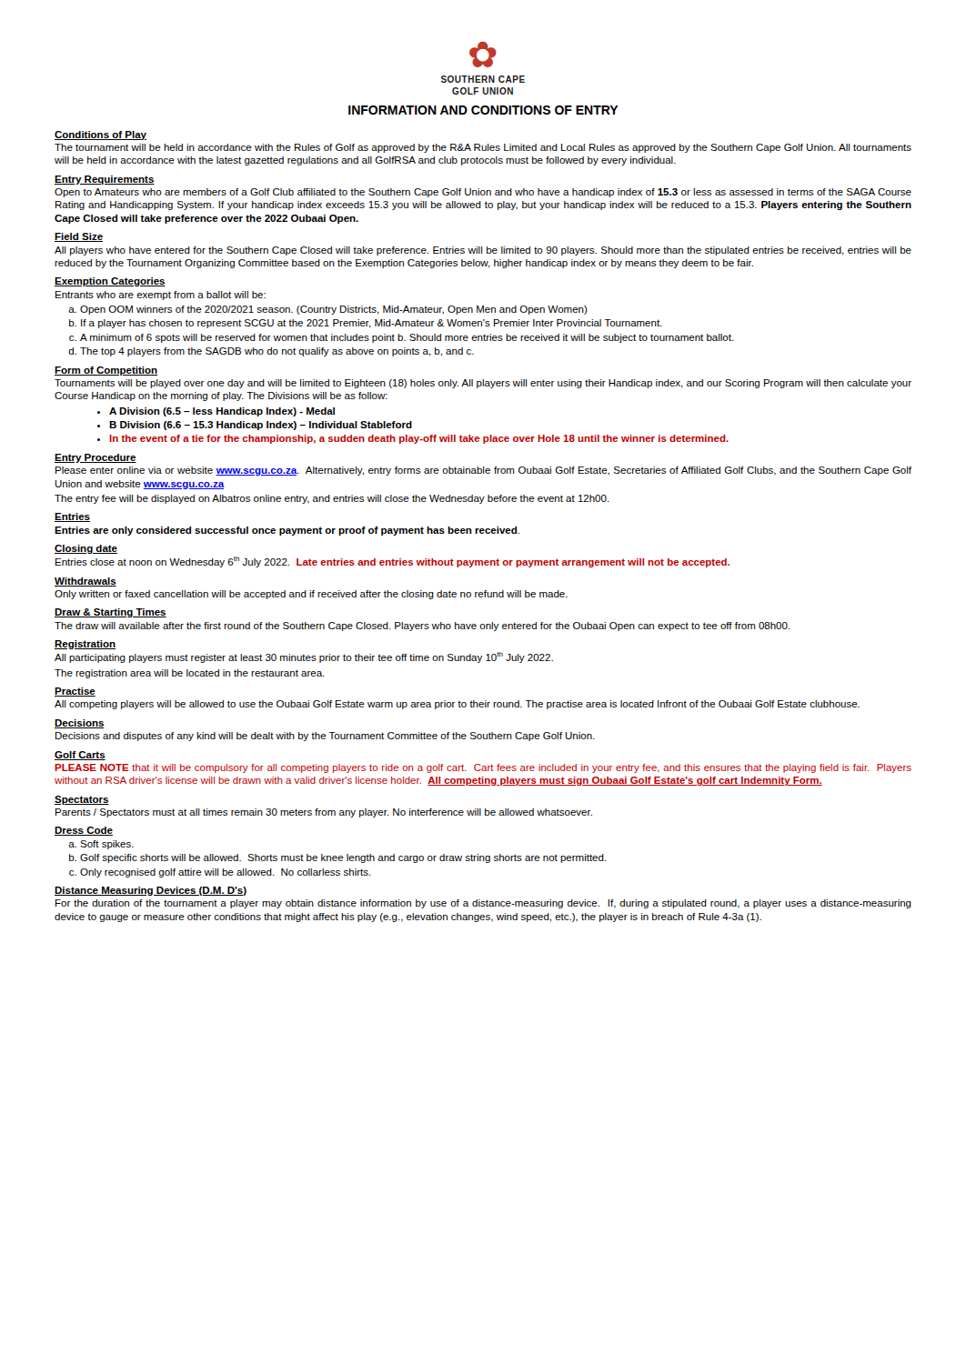✿
SOUTHERN CAPE
GOLF UNION
INFORMATION AND CONDITIONS OF ENTRY
Conditions of Play
The tournament will be held in accordance with the Rules of Golf as approved by the R&A Rules Limited and Local Rules as approved by the Southern Cape Golf Union. All tournaments will be held in accordance with the latest gazetted regulations and all GolfRSA and club protocols must be followed by every individual.
Entry Requirements
Open to Amateurs who are members of a Golf Club affiliated to the Southern Cape Golf Union and who have a handicap index of 15.3 or less as assessed in terms of the SAGA Course Rating and Handicapping System. If your handicap index exceeds 15.3 you will be allowed to play, but your handicap index will be reduced to a 15.3. Players entering the Southern Cape Closed will take preference over the 2022 Oubaai Open.
Field Size
All players who have entered for the Southern Cape Closed will take preference. Entries will be limited to 90 players. Should more than the stipulated entries be received, entries will be reduced by the Tournament Organizing Committee based on the Exemption Categories below, higher handicap index or by means they deem to be fair.
Exemption Categories
Entrants who are exempt from a ballot will be:
Open OOM winners of the 2020/2021 season. (Country Districts, Mid-Amateur, Open Men and Open Women)
If a player has chosen to represent SCGU at the 2021 Premier, Mid-Amateur & Women's Premier Inter Provincial Tournament.
A minimum of 6 spots will be reserved for women that includes point b. Should more entries be received it will be subject to tournament ballot.
The top 4 players from the SAGDB who do not qualify as above on points a, b, and c.
Form of Competition
Tournaments will be played over one day and will be limited to Eighteen (18) holes only. All players will enter using their Handicap index, and our Scoring Program will then calculate your Course Handicap on the morning of play. The Divisions will be as follow:
A Division (6.5 – less Handicap Index) - Medal
B Division (6.6 – 15.3 Handicap Index) – Individual Stableford
In the event of a tie for the championship, a sudden death play-off will take place over Hole 18 until the winner is determined.
Entry Procedure
Please enter online via or website www.scgu.co.za. Alternatively, entry forms are obtainable from Oubaai Golf Estate, Secretaries of Affiliated Golf Clubs, and the Southern Cape Golf Union and website www.scgu.co.za
The entry fee will be displayed on Albatros online entry, and entries will close the Wednesday before the event at 12h00.
Entries
Entries are only considered successful once payment or proof of payment has been received.
Closing date
Entries close at noon on Wednesday 6th July 2022. Late entries and entries without payment or payment arrangement will not be accepted.
Withdrawals
Only written or faxed cancellation will be accepted and if received after the closing date no refund will be made.
Draw & Starting Times
The draw will available after the first round of the Southern Cape Closed. Players who have only entered for the Oubaai Open can expect to tee off from 08h00.
Registration
All participating players must register at least 30 minutes prior to their tee off time on Sunday 10th July 2022.
The registration area will be located in the restaurant area.
Practise
All competing players will be allowed to use the Oubaai Golf Estate warm up area prior to their round. The practise area is located Infront of the Oubaai Golf Estate clubhouse.
Decisions
Decisions and disputes of any kind will be dealt with by the Tournament Committee of the Southern Cape Golf Union.
Golf Carts
PLEASE NOTE that it will be compulsory for all competing players to ride on a golf cart. Cart fees are included in your entry fee, and this ensures that the playing field is fair. Players without an RSA driver's license will be drawn with a valid driver's license holder. All competing players must sign Oubaai Golf Estate's golf cart Indemnity Form.
Spectators
Parents / Spectators must at all times remain 30 meters from any player. No interference will be allowed whatsoever.
Dress Code
Soft spikes.
Golf specific shorts will be allowed. Shorts must be knee length and cargo or draw string shorts are not permitted.
Only recognised golf attire will be allowed. No collarless shirts.
Distance Measuring Devices (D.M. D's)
For the duration of the tournament a player may obtain distance information by use of a distance-measuring device. If, during a stipulated round, a player uses a distance-measuring device to gauge or measure other conditions that might affect his play (e.g., elevation changes, wind speed, etc.), the player is in breach of Rule 4-3a (1).